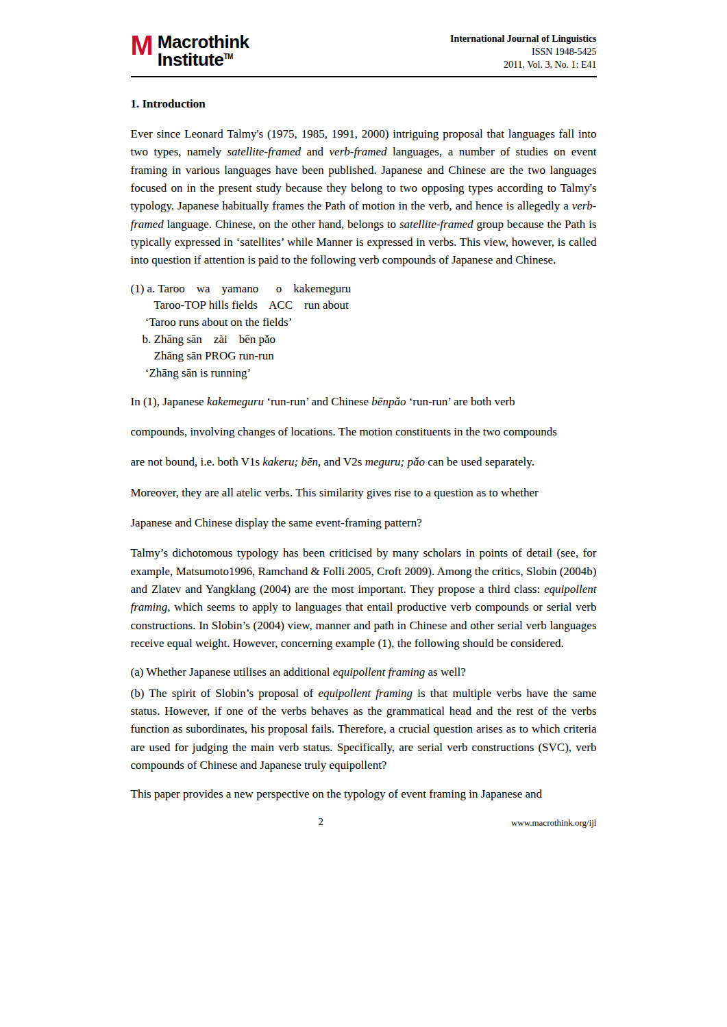M
Macrothink InstituteTM
International Journal of Linguistics
ISSN 1948-5425
2011, Vol. 3, No. 1: E41
1. Introduction
Ever since Leonard Talmy's (1975, 1985, 1991, 2000) intriguing proposal that languages fall into two types, namely satellite-framed and verb-framed languages, a number of studies on event framing in various languages have been published. Japanese and Chinese are the two languages focused on in the present study because they belong to two opposing types according to Talmy's typology. Japanese habitually frames the Path of motion in the verb, and hence is allegedly a verb-framed language. Chinese, on the other hand, belongs to satellite-framed group because the Path is typically expressed in ‘satellites’ while Manner is expressed in verbs. This view, however, is called into question if attention is paid to the following verb compounds of Japanese and Chinese.
(1) a. Taroo wa yamano o kakemeguru
Taroo-TOP hills fields ACC run about
‘Taroo runs about on the fields’
b. Zhāng sān zài bēn pǎo
Zhāng sān PROG run-run
‘Zhāng sān is running’
In (1), Japanese kakemeguru ‘run-run’ and Chinese bēnpǎo ‘run-run’ are both verb
compounds, involving changes of locations. The motion constituents in the two compounds
are not bound, i.e. both V1s kakeru; bēn, and V2s meguru; pǎo can be used separately.
Moreover, they are all atelic verbs. This similarity gives rise to a question as to whether
Japanese and Chinese display the same event-framing pattern?
Talmy’s dichotomous typology has been criticised by many scholars in points of detail (see, for example, Matsumoto1996, Ramchand & Folli 2005, Croft 2009). Among the critics, Slobin (2004b) and Zlatev and Yangklang (2004) are the most important. They propose a third class: equipollent framing, which seems to apply to languages that entail productive verb compounds or serial verb constructions. In Slobin’s (2004) view, manner and path in Chinese and other serial verb languages receive equal weight. However, concerning example (1), the following should be considered.
(a) Whether Japanese utilises an additional equipollent framing as well?
(b) The spirit of Slobin’s proposal of equipollent framing is that multiple verbs have the same status. However, if one of the verbs behaves as the grammatical head and the rest of the verbs function as subordinates, his proposal fails. Therefore, a crucial question arises as to which criteria are used for judging the main verb status. Specifically, are serial verb constructions (SVC), verb compounds of Chinese and Japanese truly equipollent?
This paper provides a new perspective on the typology of event framing in Japanese and
2
www.macrothink.org/ijl